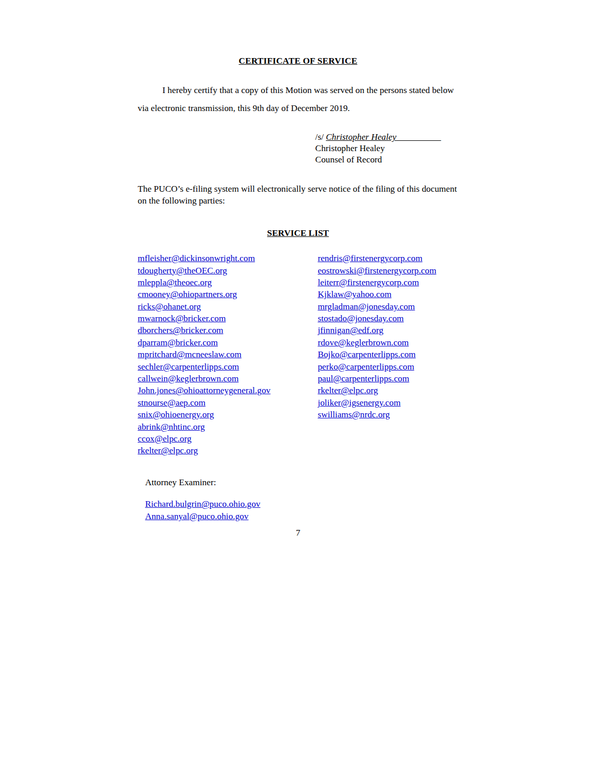CERTIFICATE OF SERVICE
I hereby certify that a copy of this Motion was served on the persons stated below via electronic transmission, this 9th day of December 2019.
/s/ Christopher Healey__________
Christopher Healey
Counsel of Record
The PUCO’s e-filing system will electronically serve notice of the filing of this document on the following parties:
SERVICE LIST
mfleisher@dickinsonwright.com tdougherty@theOEC.org mleppla@theoec.org cmooney@ohiopartners.org ricks@ohanet.org mwarnock@bricker.com dborchers@bricker.com dparram@bricker.com mpritchard@mcneeslaw.com sechler@carpenterlipps.com callwein@keglerbrown.com John.jones@ohioattorneygeneral.gov stnourse@aep.com snix@ohioenergy.org abrink@nhtinc.org ccox@elpc.org rkelter@elpc.org
rendris@firstenergycorp.com eostrowski@firstenergycorp.com leiterr@firstenergycorp.com Kjklaw@yahoo.com mrgladman@jonesday.com stostado@jonesday.com jfinnigan@edf.org rdove@keglerbrown.com Bojko@carpenterlipps.com perko@carpenterlipps.com paul@carpenterlipps.com rkelter@elpc.org joliker@igsenergy.com swilliams@nrdc.org
Attorney Examiner:
Richard.bulgrin@puco.ohio.gov Anna.sanyal@puco.ohio.gov
7